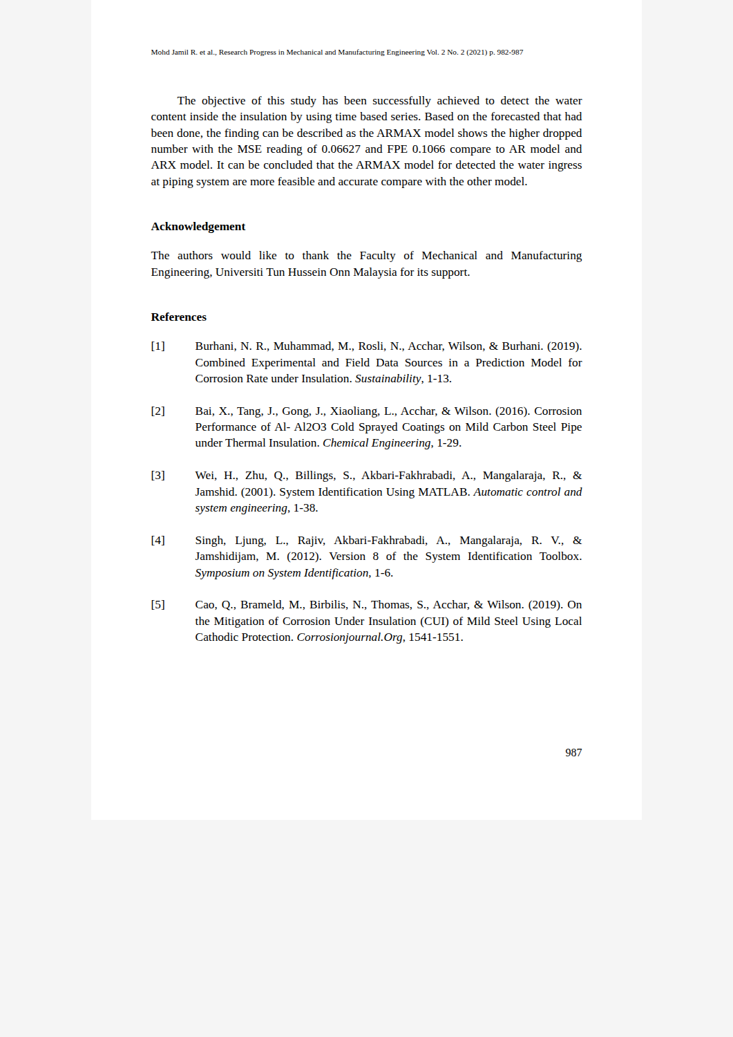Mohd Jamil R. et al., Research Progress in Mechanical and Manufacturing Engineering Vol. 2 No. 2 (2021) p. 982-987
The objective of this study has been successfully achieved to detect the water content inside the insulation by using time based series. Based on the forecasted that had been done, the finding can be described as the ARMAX model shows the higher dropped number with the MSE reading of 0.06627 and FPE 0.1066 compare to AR model and ARX model. It can be concluded that the ARMAX model for detected the water ingress at piping system are more feasible and accurate compare with the other model.
Acknowledgement
The authors would like to thank the Faculty of Mechanical and Manufacturing Engineering, Universiti Tun Hussein Onn Malaysia for its support.
References
[1]
Burhani, N. R., Muhammad, M., Rosli, N., Acchar, Wilson, & Burhani. (2019). Combined Experimental and Field Data Sources in a Prediction Model for Corrosion Rate under Insulation. Sustainability, 1-13.
[2]
Bai, X., Tang, J., Gong, J., Xiaoliang, L., Acchar, & Wilson. (2016). Corrosion Performance of Al- Al2O3 Cold Sprayed Coatings on Mild Carbon Steel Pipe under Thermal Insulation. Chemical Engineering, 1-29.
[3]
Wei, H., Zhu, Q., Billings, S., Akbari-Fakhrabadi, A., Mangalaraja, R., & Jamshid. (2001). System Identification Using MATLAB. Automatic control and system engineering, 1-38.
[4]
Singh, Ljung, L., Rajiv, Akbari-Fakhrabadi, A., Mangalaraja, R. V., & Jamshidijam, M. (2012). Version 8 of the System Identification Toolbox. Symposium on System Identification, 1-6.
[5]
Cao, Q., Brameld, M., Birbilis, N., Thomas, S., Acchar, & Wilson. (2019). On the Mitigation of Corrosion Under Insulation (CUI) of Mild Steel Using Local Cathodic Protection. Corrosionjournal.Org, 1541-1551.
987